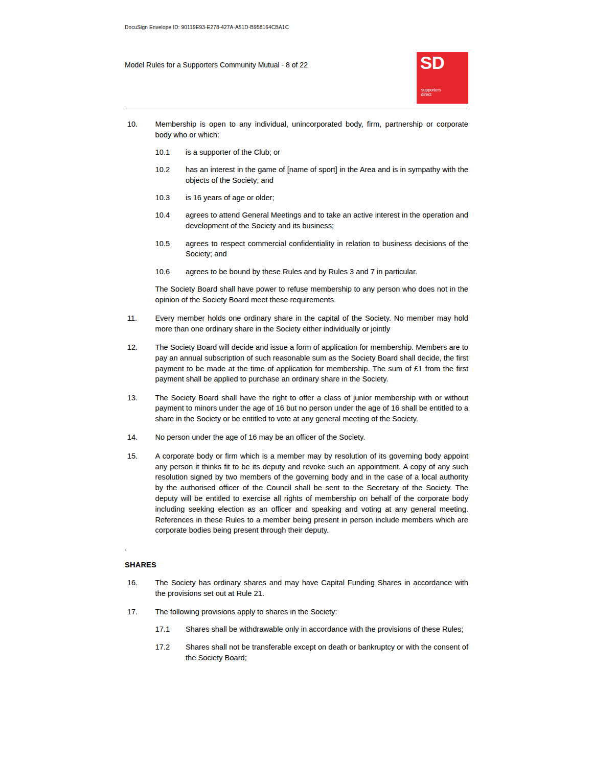DocuSign Envelope ID: 90119E93-E278-427A-A51D-B958164CBA1C
Model Rules for a Supporters Community Mutual - 8 of 22
SD
supporters
direct
10.
Membership is open to any individual, unincorporated body, firm, partnership or corporate body who or which:
10.1 is a supporter of the Club; or
10.2 has an interest in the game of [name of sport] in the Area and is in sympathy with the objects of the Society; and
10.3 is 16 years of age or older;
10.4 agrees to attend General Meetings and to take an active interest in the operation and development of the Society and its business;
10.5 agrees to respect commercial confidentiality in relation to business decisions of the Society; and
10.6 agrees to be bound by these Rules and by Rules 3 and 7 in particular.
The Society Board shall have power to refuse membership to any person who does not in the opinion of the Society Board meet these requirements.
11.
Every member holds one ordinary share in the capital of the Society. No member may hold more than one ordinary share in the Society either individually or jointly
12.
The Society Board will decide and issue a form of application for membership. Members are to pay an annual subscription of such reasonable sum as the Society Board shall decide, the first payment to be made at the time of application for membership. The sum of £1 from the first payment shall be applied to purchase an ordinary share in the Society.
13.
The Society Board shall have the right to offer a class of junior membership with or without payment to minors under the age of 16 but no person under the age of 16 shall be entitled to a share in the Society or be entitled to vote at any general meeting of the Society.
14.
No person under the age of 16 may be an officer of the Society.
15.
A corporate body or firm which is a member may by resolution of its governing body appoint any person it thinks fit to be its deputy and revoke such an appointment. A copy of any such resolution signed by two members of the governing body and in the case of a local authority by the authorised officer of the Council shall be sent to the Secretary of the Society. The deputy will be entitled to exercise all rights of membership on behalf of the corporate body including seeking election as an officer and speaking and voting at any general meeting. References in these Rules to a member being present in person include members which are corporate bodies being present through their deputy.
.
SHARES
16.
The Society has ordinary shares and may have Capital Funding Shares in accordance with the provisions set out at Rule 21.
17.
The following provisions apply to shares in the Society:
17.1 Shares shall be withdrawable only in accordance with the provisions of these Rules;
17.2 Shares shall not be transferable except on death or bankruptcy or with the consent of the Society Board;